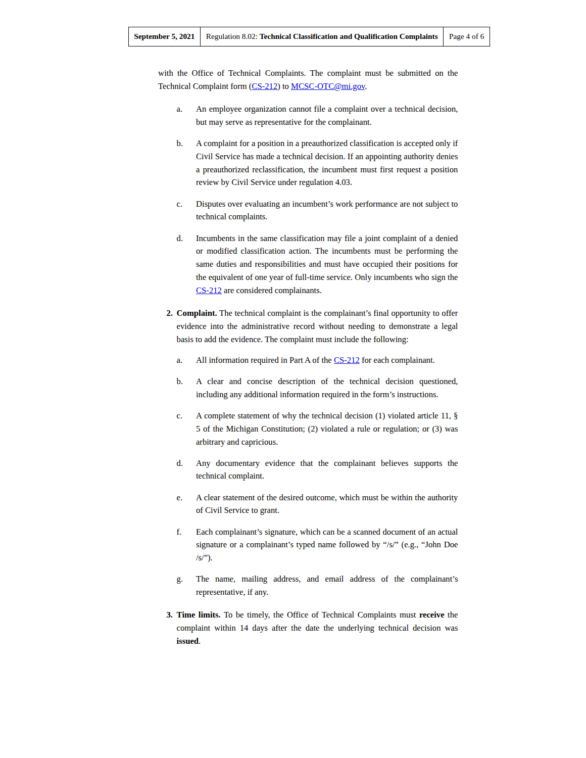September 5, 2021
Regulation 8.02: Technical Classification and Qualification Complaints
Page 4 of 6
with the Office of Technical Complaints. The complaint must be submitted on the Technical Complaint form (CS-212) to MCSC-OTC@mi.gov.
a.
An employee organization cannot file a complaint over a technical decision, but may serve as representative for the complainant.
b.
A complaint for a position in a preauthorized classification is accepted only if Civil Service has made a technical decision. If an appointing authority denies a preauthorized reclassification, the incumbent must first request a position review by Civil Service under regulation 4.03.
c.
Disputes over evaluating an incumbent’s work performance are not subject to technical complaints.
d.
Incumbents in the same classification may file a joint complaint of a denied or modified classification action. The incumbents must be performing the same duties and responsibilities and must have occupied their positions for the equivalent of one year of full-time service. Only incumbents who sign the CS-212 are considered complainants.
2.
Complaint. The technical complaint is the complainant’s final opportunity to offer evidence into the administrative record without needing to demonstrate a legal basis to add the evidence. The complaint must include the following:
a.
All information required in Part A of the CS-212 for each complainant.
b.
A clear and concise description of the technical decision questioned, including any additional information required in the form’s instructions.
c.
A complete statement of why the technical decision (1) violated article 11, § 5 of the Michigan Constitution; (2) violated a rule or regulation; or (3) was arbitrary and capricious.
d.
Any documentary evidence that the complainant believes supports the technical complaint.
e.
A clear statement of the desired outcome, which must be within the authority of Civil Service to grant.
f.
Each complainant’s signature, which can be a scanned document of an actual signature or a complainant’s typed name followed by “/s/” (e.g., “John Doe /s/”).
g.
The name, mailing address, and email address of the complainant’s representative, if any.
3.
Time limits. To be timely, the Office of Technical Complaints must receive the complaint within 14 days after the date the underlying technical decision was issued.